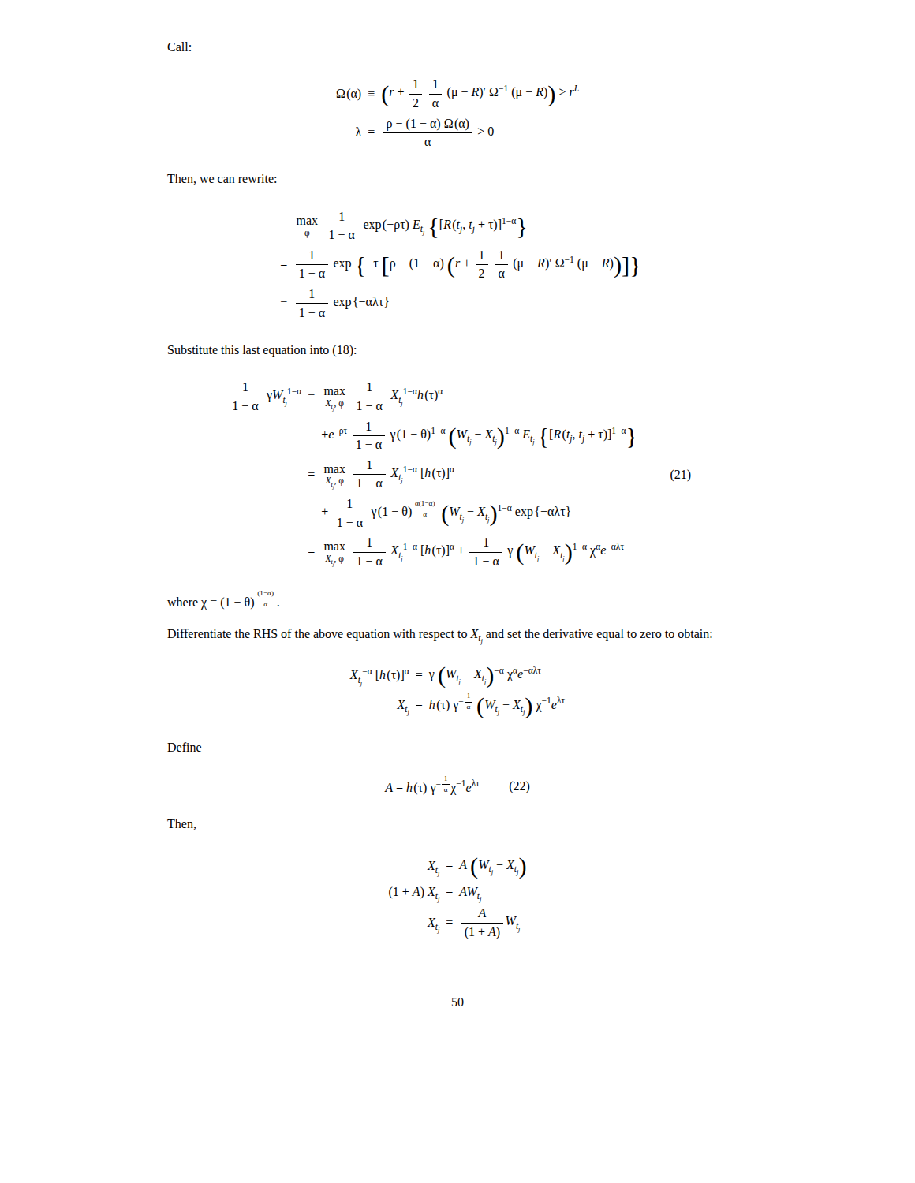Call:
| Ω (α) | ≡ | ( r + 1 2 1 α (μ − R )′ Ω −1 (μ − R ) ) > r L |
| λ | = | ρ − (1 − α) Ω (α) α > 0 |
Then, we can rewrite:
| | | max φ 1 1 − α exp (−ρτ) E t j { [ R ( t j , t j + τ)] 1−α } |
| | = | 1 1 − α exp { −τ [ ρ − (1 − α) ( r + 1 2 1 α (μ − R )′ Ω −1 (μ − R ) ) ] } |
| | = | 1 1 − α exp {−αλτ} |
Substitute this last equation into (18):
| 1 1 − α γ W t j 1−α | = | max X t j , φ 1 1 − α X t j 1−α h (τ) α |
| | | + e −ρτ 1 1 − α γ (1 − θ) 1−α ( W t j − X t j ) 1−α E t j { [ R ( t j , t j + τ)] 1−α } |
| | = | max X t j , φ 1 1 − α X t j 1−α [ h (τ)] α |
| | | + 1 1 − α γ (1 − θ) α(1−α) α ( W t j − X t j ) 1−α exp {−αλτ} |
| | = | max X t j , φ 1 1 − α X t j 1−α [ h (τ)] α + 1 1 − α γ ( W t j − X t j ) 1−α χ α e −αλτ |
(21)
where χ = (1 − θ)(1−α) α.
Differentiate the RHS of the above equation with respect to Xtj and set the derivative equal to zero to obtain:
| X t j −α [ h (τ)] α | = | γ ( W t j − X t j ) −α χ α e −αλτ |
| X t j | = | h (τ) γ − 1 α ( W t j − X t j ) χ −1 e λτ |
Define
A = h (τ) γ−1 αχ−1eλτ
(22)
Then,
| X t j | = | A ( W t j − X t j ) |
| (1 + A ) X t j | = | AW t j |
| X t j | = | A (1 + A ) W t j |
50